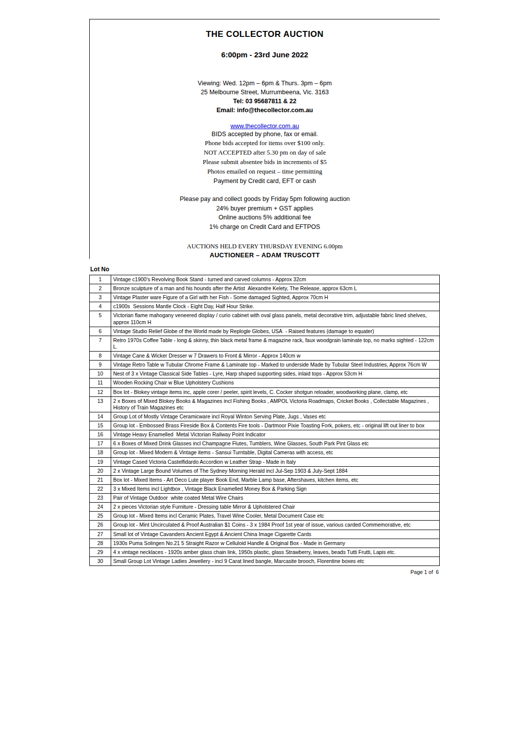THE COLLECTOR AUCTION
6:00pm - 23rd June 2022
Viewing: Wed. 12pm – 6pm & Thurs. 3pm – 6pm
25 Melbourne Street, Murrumbeena, Vic. 3163
Tel: 03 95687811 & 22
Email: info@thecollector.com.au
www.thecollector.com.au
BIDS accepted by phone, fax or email.
Phone bids accepted for items over $100 only.
NOT ACCEPTED after 5.30 pm on day of sale
Please submit absentee bids in increments of $5
Photos emailed on request – time permitting
Payment by Credit card, EFT or cash
Please pay and collect goods by Friday 5pm following auction
24% buyer premium + GST applies
Online auctions 5% additional fee
1% charge on Credit Card and EFTPOS
AUCTIONS HELD EVERY THURSDAY EVENING 6.00pm
AUCTIONEER – ADAM TRUSCOTT
Lot No
| 1 | Vintage c1900's Revolving Book Stand - turned and carved columns - Approx 32cm |
| 2 | Bronze sculpture of a man and his hounds after the Artist Alexandre Kelety, The Release, approx 63cm L |
| 3 | Vintage Plaster ware Figure of a Girl with her Fish - Some damaged Sighted, Approx 70cm H |
| 4 | c1900s Sessions Mantle Clock - Eight Day, Half Hour Strike. |
| 5 | Victorian flame mahogany veneered display / curio cabinet with oval glass panels, metal decorative trim, adjustable fabric lined shelves, approx 110cm H |
| 6 | Vintage Studio Relief Globe of the World made by Replogle Globes, USA - Raised features (damage to equater) |
| 7 | Retro 1970s Coffee Table - long & skinny, thin black metal frame & magazine rack, faux woodgrain laminate top, no marks sighted - 122cm L. |
| 8 | Vintage Cane & Wicker Dresser w 7 Drawers to Front & Mirror - Approx 140cm w |
| 9 | Vintage Retro Table w Tubular Chrome Frame & Laminate top - Marked to underside Made by Tubular Steel Industries, Approx 76cm W |
| 10 | Nest of 3 x Vintage Classical Side Tables - Lyre, Harp shaped supporting sides, inlaid tops - Approx 53cm H |
| 11 | Wooden Rocking Chair w Blue Upholstery Cushions |
| 12 | Box lot - Blokey vintage items inc, apple corer / peeler, spirit levels, C. Cocker shotgun reloader, woodworking plane, clamp, etc |
| 13 | 2 x Boxes of Mixed Blokey Books & Magazines incl Fishing Books , AMPOL Victoria Roadmaps, Cricket Books , Collectable Magazines , History of Train Magazines etc |
| 14 | Group Lot of Mostly Vintage Ceramicware incl Royal Winton Serving Plate, Jugs , Vases etc |
| 15 | Group lot - Embossed Brass Fireside Box & Contents Fire tools - Dartmoor Pixie Toasting Fork, pokers, etc - original lift out liner to box |
| 16 | Vintage Heavy Enamelled Metal Victorian Railway Point Indicator |
| 17 | 6 x Boxes of Mixed Drink Glasses incl Champagne Flutes, Tumblers, Wine Glasses, South Park Pint Glass etc |
| 18 | Group lot - Mixed Modern & Vintage items - Sansui Turntable, Digital Cameras with access, etc |
| 19 | Vintage Cased Victoria Castelfidardo Accordion w Leather Strap - Made in Italy |
| 20 | 2 x Vintage Large Bound Volumes of The Sydney Morning Herald incl Jul-Sep 1903 & July-Sept 1884 |
| 21 | Box lot - Mixed Items - Art Deco Lute player Book End, Marble Lamp base, Aftershaves, kitchen items, etc |
| 22 | 3 x Mixed Items incl Lightbox , Vintage Black Enamelled Money Box & Parking Sign |
| 23 | Pair of Vintage Outdoor white coated Metal Wire Chairs |
| 24 | 2 x pieces Victorian style Furniture - Dressing table Mirror & Upholstered Chair |
| 25 | Group lot - Mixed Items incl Ceramic Plates, Travel Wine Cooler, Metal Document Case etc |
| 26 | Group lot - Mint Uncirculated & Proof Australian $1 Coins - 3 x 1984 Proof 1st year of issue, various carded Commemorative, etc |
| 27 | Small lot of Vintage Cavanders Ancient Egypt & Ancient China Image Cigarette Cards |
| 28 | 1930s Puma Solingen No.21 5 Straight Razor w Celluloid Handle & Original Box - Made in Germany |
| 29 | 4 x vintage necklaces - 1920s amber glass chain link, 1950s plastic, glass Strawberry, leaves, beads Tutti Frutti, Lapis etc. |
| 30 | Small Group Lot Vintage Ladies Jewellery - incl 9 Carat lined bangle, Marcasite brooch, Florentine boxes etc |
Page 1 of 6